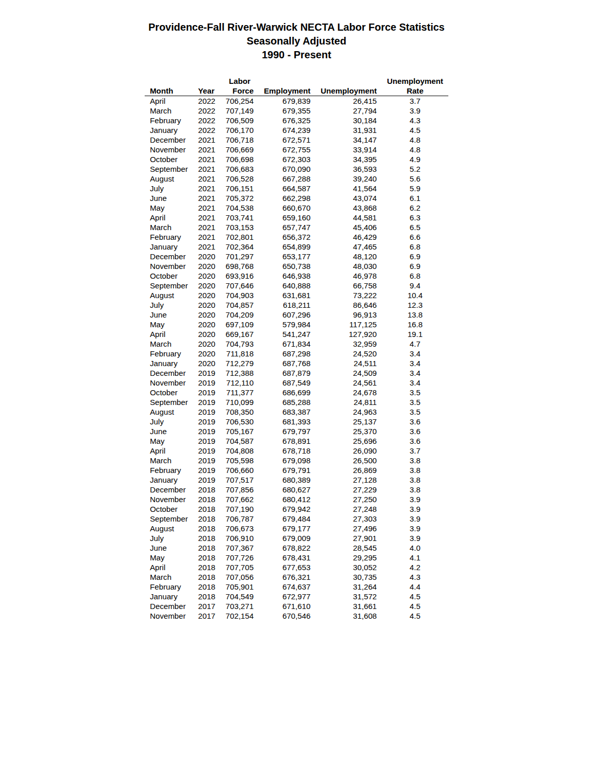Providence-Fall River-Warwick NECTA Labor Force Statistics
Seasonally Adjusted
1990 - Present
| | | Labor | | | Unemployment |
| --- | --- | --- | --- | --- | --- |
| Month | Year | Force | Employment | Unemployment | Rate |
| April | 2022 | 706,254 | 679,839 | 26,415 | 3.7 |
| March | 2022 | 707,149 | 679,355 | 27,794 | 3.9 |
| February | 2022 | 706,509 | 676,325 | 30,184 | 4.3 |
| January | 2022 | 706,170 | 674,239 | 31,931 | 4.5 |
| December | 2021 | 706,718 | 672,571 | 34,147 | 4.8 |
| November | 2021 | 706,669 | 672,755 | 33,914 | 4.8 |
| October | 2021 | 706,698 | 672,303 | 34,395 | 4.9 |
| September | 2021 | 706,683 | 670,090 | 36,593 | 5.2 |
| August | 2021 | 706,528 | 667,288 | 39,240 | 5.6 |
| July | 2021 | 706,151 | 664,587 | 41,564 | 5.9 |
| June | 2021 | 705,372 | 662,298 | 43,074 | 6.1 |
| May | 2021 | 704,538 | 660,670 | 43,868 | 6.2 |
| April | 2021 | 703,741 | 659,160 | 44,581 | 6.3 |
| March | 2021 | 703,153 | 657,747 | 45,406 | 6.5 |
| February | 2021 | 702,801 | 656,372 | 46,429 | 6.6 |
| January | 2021 | 702,364 | 654,899 | 47,465 | 6.8 |
| December | 2020 | 701,297 | 653,177 | 48,120 | 6.9 |
| November | 2020 | 698,768 | 650,738 | 48,030 | 6.9 |
| October | 2020 | 693,916 | 646,938 | 46,978 | 6.8 |
| September | 2020 | 707,646 | 640,888 | 66,758 | 9.4 |
| August | 2020 | 704,903 | 631,681 | 73,222 | 10.4 |
| July | 2020 | 704,857 | 618,211 | 86,646 | 12.3 |
| June | 2020 | 704,209 | 607,296 | 96,913 | 13.8 |
| May | 2020 | 697,109 | 579,984 | 117,125 | 16.8 |
| April | 2020 | 669,167 | 541,247 | 127,920 | 19.1 |
| March | 2020 | 704,793 | 671,834 | 32,959 | 4.7 |
| February | 2020 | 711,818 | 687,298 | 24,520 | 3.4 |
| January | 2020 | 712,279 | 687,768 | 24,511 | 3.4 |
| December | 2019 | 712,388 | 687,879 | 24,509 | 3.4 |
| November | 2019 | 712,110 | 687,549 | 24,561 | 3.4 |
| October | 2019 | 711,377 | 686,699 | 24,678 | 3.5 |
| September | 2019 | 710,099 | 685,288 | 24,811 | 3.5 |
| August | 2019 | 708,350 | 683,387 | 24,963 | 3.5 |
| July | 2019 | 706,530 | 681,393 | 25,137 | 3.6 |
| June | 2019 | 705,167 | 679,797 | 25,370 | 3.6 |
| May | 2019 | 704,587 | 678,891 | 25,696 | 3.6 |
| April | 2019 | 704,808 | 678,718 | 26,090 | 3.7 |
| March | 2019 | 705,598 | 679,098 | 26,500 | 3.8 |
| February | 2019 | 706,660 | 679,791 | 26,869 | 3.8 |
| January | 2019 | 707,517 | 680,389 | 27,128 | 3.8 |
| December | 2018 | 707,856 | 680,627 | 27,229 | 3.8 |
| November | 2018 | 707,662 | 680,412 | 27,250 | 3.9 |
| October | 2018 | 707,190 | 679,942 | 27,248 | 3.9 |
| September | 2018 | 706,787 | 679,484 | 27,303 | 3.9 |
| August | 2018 | 706,673 | 679,177 | 27,496 | 3.9 |
| July | 2018 | 706,910 | 679,009 | 27,901 | 3.9 |
| June | 2018 | 707,367 | 678,822 | 28,545 | 4.0 |
| May | 2018 | 707,726 | 678,431 | 29,295 | 4.1 |
| April | 2018 | 707,705 | 677,653 | 30,052 | 4.2 |
| March | 2018 | 707,056 | 676,321 | 30,735 | 4.3 |
| February | 2018 | 705,901 | 674,637 | 31,264 | 4.4 |
| January | 2018 | 704,549 | 672,977 | 31,572 | 4.5 |
| December | 2017 | 703,271 | 671,610 | 31,661 | 4.5 |
| November | 2017 | 702,154 | 670,546 | 31,608 | 4.5 |